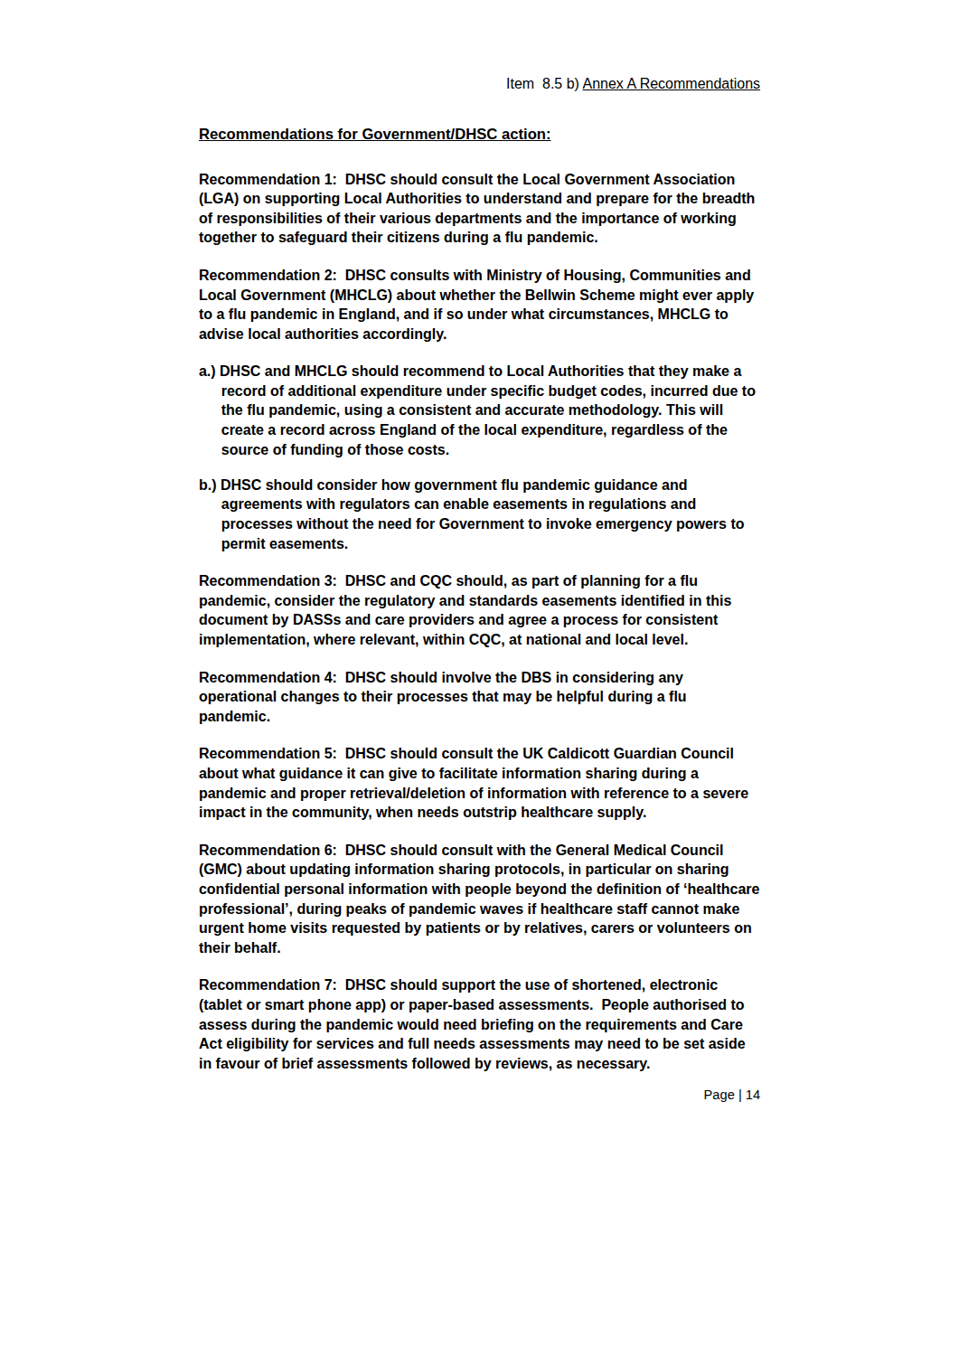Item 8.5 b) Annex A Recommendations
Recommendations for Government/DHSC action:
Recommendation 1: DHSC should consult the Local Government Association (LGA) on supporting Local Authorities to understand and prepare for the breadth of responsibilities of their various departments and the importance of working together to safeguard their citizens during a flu pandemic.
Recommendation 2: DHSC consults with Ministry of Housing, Communities and Local Government (MHCLG) about whether the Bellwin Scheme might ever apply to a flu pandemic in England, and if so under what circumstances, MHCLG to advise local authorities accordingly.
a.) DHSC and MHCLG should recommend to Local Authorities that they make a record of additional expenditure under specific budget codes, incurred due to the flu pandemic, using a consistent and accurate methodology. This will create a record across England of the local expenditure, regardless of the source of funding of those costs.
b.) DHSC should consider how government flu pandemic guidance and agreements with regulators can enable easements in regulations and processes without the need for Government to invoke emergency powers to permit easements.
Recommendation 3: DHSC and CQC should, as part of planning for a flu pandemic, consider the regulatory and standards easements identified in this document by DASSs and care providers and agree a process for consistent implementation, where relevant, within CQC, at national and local level.
Recommendation 4: DHSC should involve the DBS in considering any operational changes to their processes that may be helpful during a flu pandemic.
Recommendation 5: DHSC should consult the UK Caldicott Guardian Council about what guidance it can give to facilitate information sharing during a pandemic and proper retrieval/deletion of information with reference to a severe impact in the community, when needs outstrip healthcare supply.
Recommendation 6: DHSC should consult with the General Medical Council (GMC) about updating information sharing protocols, in particular on sharing confidential personal information with people beyond the definition of ‘healthcare professional’, during peaks of pandemic waves if healthcare staff cannot make urgent home visits requested by patients or by relatives, carers or volunteers on their behalf.
Recommendation 7: DHSC should support the use of shortened, electronic (tablet or smart phone app) or paper-based assessments. People authorised to assess during the pandemic would need briefing on the requirements and Care Act eligibility for services and full needs assessments may need to be set aside in favour of brief assessments followed by reviews, as necessary.
Page | 14